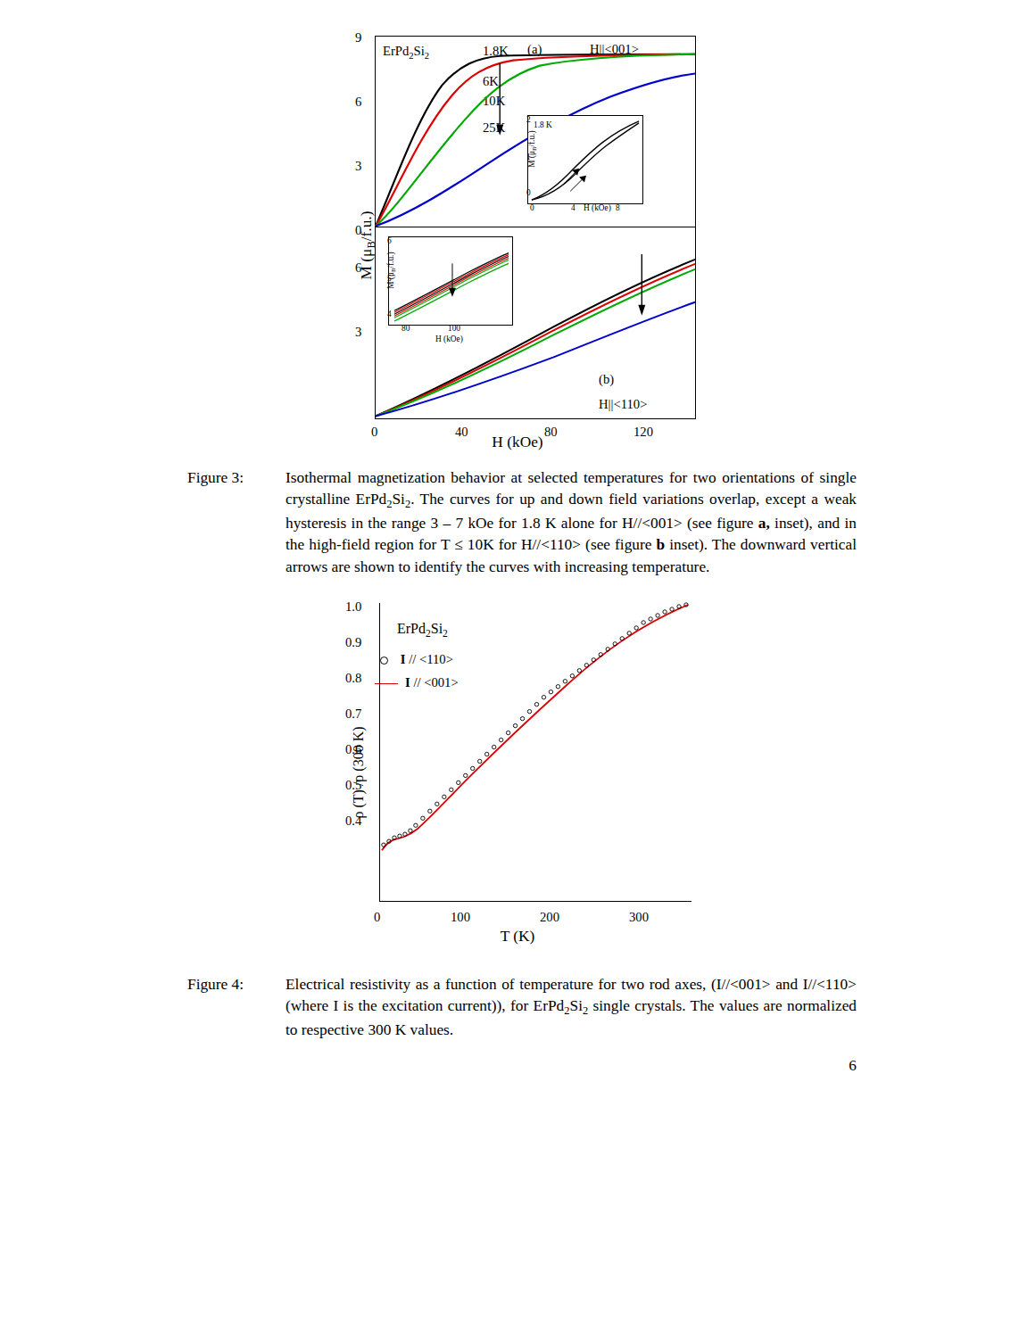M (μB/f.u.)
9 6 3 0 6 3 0 40 80 120
H (kOe)
ErPd2Si2 1.8K (a) H||<001> 6K 10K 25K
1.8 K 2 1 0 M (μB/f.u.) 0 4 8 H (kOe)
(b) H||<110>
6 5 4 M (μB/f.u.) 80 100 H (kOe)
Figure 3: Isothermal magnetization behavior at selected temperatures for two orientations of single crystalline ErPd2Si2. The curves for up and down field variations overlap, except a weak hysteresis in the range 3 – 7 kOe for 1.8 K alone for H//<001> (see figure a, inset), and in the high-field region for T ≤ 10K for H//<110> (see figure b inset). The downward vertical arrows are shown to identify the curves with increasing temperature.
ρ (T) /ρ (300 K)
1.0 0.9 0.8 0.7 0.6 0.5 0.4 0 100 200 300
T (K)
ErPd2Si2
I // <110>
I // <001>
Figure 4: Electrical resistivity as a function of temperature for two rod axes, (I//<001> and I//<110> (where I is the excitation current)), for ErPd2Si2 single crystals. The values are normalized to respective 300 K values.
6